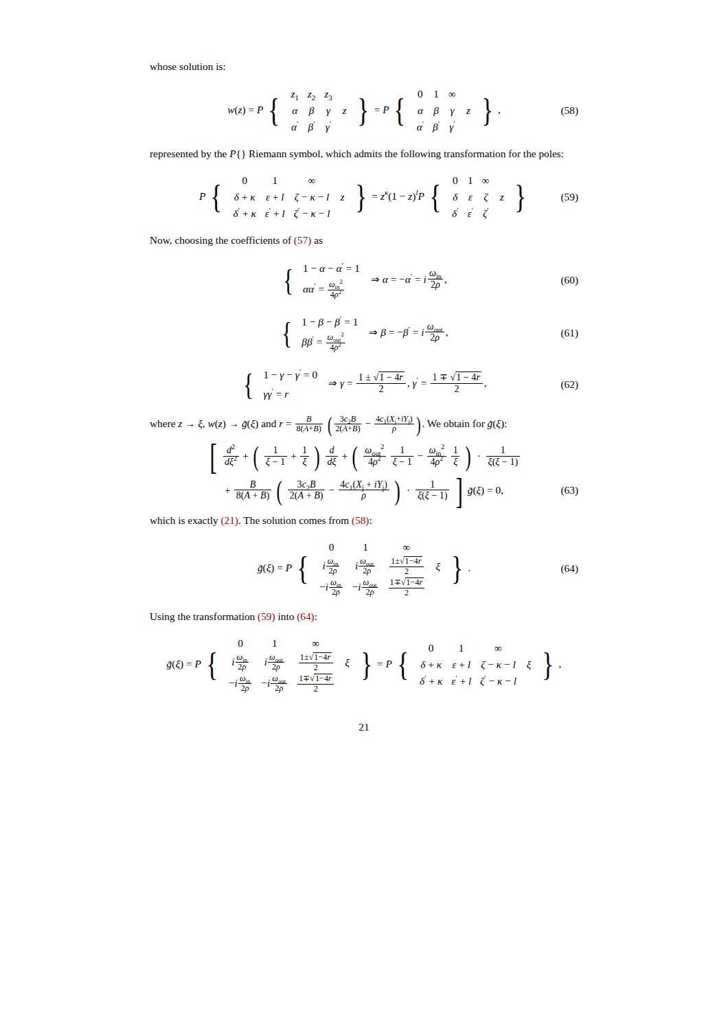whose solution is:
w(z) = P {
| z 1 | z 2 | z 3 | |
| α | β | γ | z |
| α ′ | β ′ | γ ′ | |
} = P {
| 0 | 1 | ∞ | |
| α | β | γ | z |
| α ′ | β ′ | γ ′ | |
} ,
(58)
represented by the P{} Riemann symbol, which admits the following transformation for the poles:
P {
| 0 | 1 | ∞ | |
| δ + κ | ε + l | ζ − κ − l | z |
| δ ′ + κ | ε ′ + l | ζ ′ − κ − l | |
} = zκ(1 − z)lP {
| 0 | 1 | ∞ | |
| δ | ε | ζ | z |
| δ ′ | ε ′ | ζ ′ | |
}
(59)
Now, choosing the coefficients of (57) as
{
| 1 − α − α ′ = 1 |
| αα ′ = ω in 2 4 ρ 2 |
⇒ α = −α′ = iωin 2ρ,
(60)
{
| 1 − β − β ′ = 1 |
| ββ ′ = ω out 2 4 ρ 2 |
⇒ β = −β′ = iωout 2ρ,
(61)
{
| 1 − γ − γ ′ = 0 |
| γγ ′ = r |
⇒ γ = 1 ± √1 − 4r 2, γ′ = 1 ∓ √1 − 4r 2,
(62)
where z → ξ, w(z) → g̃(ξ) and r = B 8(A+B) (3c2B 2(A+B) − 4c1(Xj+iYj) ρ). We obtain for g̃(ξ):
[ d2 dξ2 + ( 1 ξ − 1 + 1 ξ ) ddξ + ( ωout24ρ2 1 ξ − 1 − ωin24ρ2 1 ξ ) · 1 ξ(ξ − 1)
+ B 8(A + B) ( 3c2B 2(A + B) − 4c1(Xj + iYj) ρ ) · 1 ξ(ξ − 1) ] g̃(ξ) = 0,
(63)
which is exactly (21). The solution comes from (58):
g̃(ξ) = P {
| 0 | 1 | ∞ | |
| i ω in 2 ρ | i ω out 2 ρ | 1 ± √ 1−4 r 2 | ξ |
| − i ω in 2 ρ | − i ω out 2 ρ | 1 ∓ √ 1−4 r 2 | |
} .
(64)
Using the transformation (59) into (64):
g̃(ξ) = P {
| 0 | 1 | ∞ | |
| i ω in 2 ρ | i ω out 2 ρ | 1 ± √ 1−4 r 2 | ξ |
| − i ω in 2 ρ | − i ω out 2 ρ | 1 ∓ √ 1−4 r 2 | |
} = P {
| 0 | 1 | ∞ | |
| δ + κ | ε + l | ζ − κ − l | ξ |
| δ ′ + κ | ε ′ + l | ζ ′ − κ − l | |
} ,
21